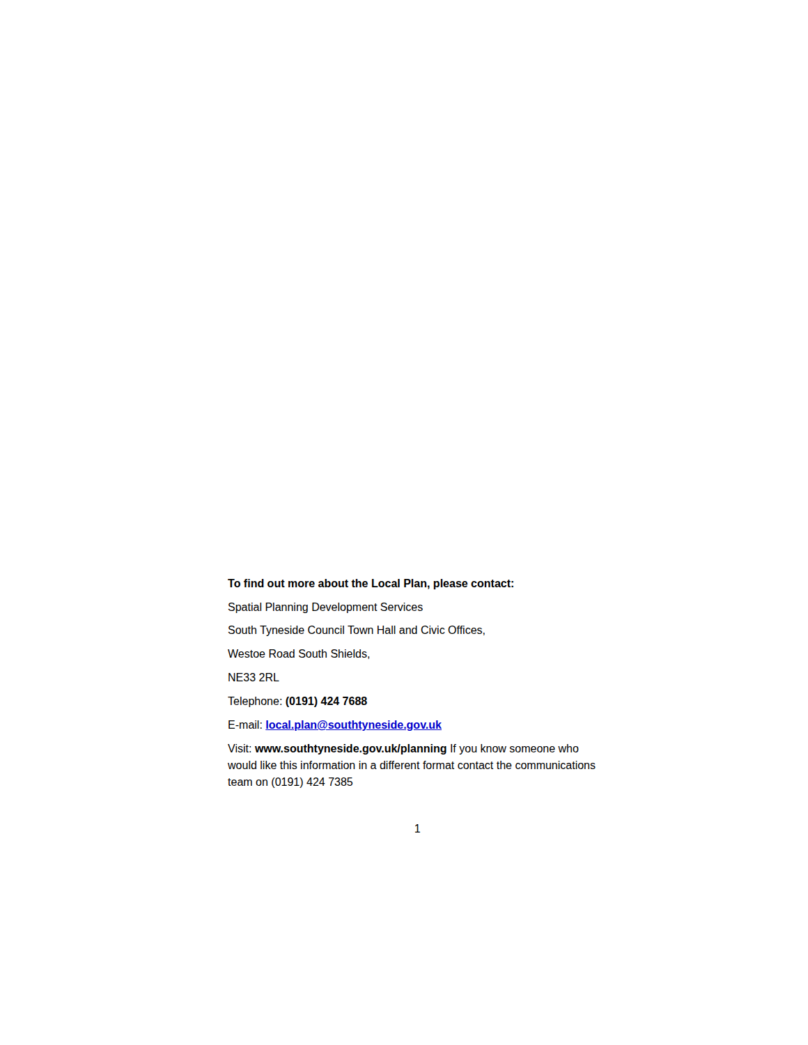To find out more about the Local Plan, please contact:
Spatial Planning Development Services
South Tyneside Council Town Hall and Civic Offices,
Westoe Road South Shields,
NE33 2RL
Telephone: (0191) 424 7688
E-mail: local.plan@southtyneside.gov.uk
Visit: www.southtyneside.gov.uk/planning If you know someone who would like this information in a different format contact the communications team on (0191) 424 7385
1